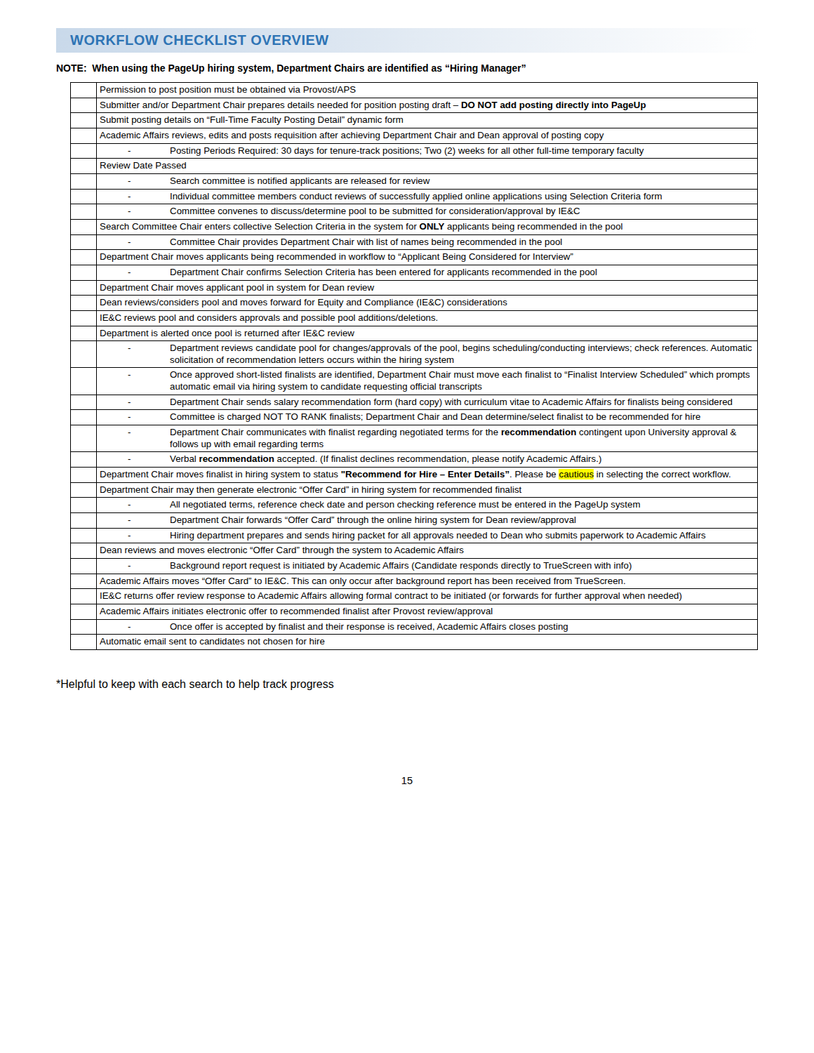WORKFLOW CHECKLIST OVERVIEW
NOTE: When using the PageUp hiring system, Department Chairs are identified as “Hiring Manager”
| | Permission to post position must be obtained via Provost/APS |
| | Submitter and/or Department Chair prepares details needed for position posting draft – DO NOT add posting directly into PageUp |
| | Submit posting details on “Full-Time Faculty Posting Detail” dynamic form |
| | Academic Affairs reviews, edits and posts requisition after achieving Department Chair and Dean approval of posting copy |
| | - Posting Periods Required: 30 days for tenure-track positions; Two (2) weeks for all other full-time temporary faculty |
| | Review Date Passed |
| | - Search committee is notified applicants are released for review |
| | - Individual committee members conduct reviews of successfully applied online applications using Selection Criteria form |
| | - Committee convenes to discuss/determine pool to be submitted for consideration/approval by IE&C |
| | Search Committee Chair enters collective Selection Criteria in the system for ONLY applicants being recommended in the pool |
| | - Committee Chair provides Department Chair with list of names being recommended in the pool |
| | Department Chair moves applicants being recommended in workflow to “Applicant Being Considered for Interview” |
| | - Department Chair confirms Selection Criteria has been entered for applicants recommended in the pool |
| | Department Chair moves applicant pool in system for Dean review |
| | Dean reviews/considers pool and moves forward for Equity and Compliance (IE&C) considerations |
| | IE&C reviews pool and considers approvals and possible pool additions/deletions. |
| | Department is alerted once pool is returned after IE&C review |
| | - Department reviews candidate pool for changes/approvals of the pool, begins scheduling/conducting interviews; check references. Automatic solicitation of recommendation letters occurs within the hiring system |
| | - Once approved short-listed finalists are identified, Department Chair must move each finalist to “Finalist Interview Scheduled” which prompts automatic email via hiring system to candidate requesting official transcripts |
| | - Department Chair sends salary recommendation form (hard copy) with curriculum vitae to Academic Affairs for finalists being considered |
| | - Committee is charged NOT TO RANK finalists; Department Chair and Dean determine/select finalist to be recommended for hire |
| | - Department Chair communicates with finalist regarding negotiated terms for the recommendation contingent upon University approval & follows up with email regarding terms |
| | - Verbal recommendation accepted. (If finalist declines recommendation, please notify Academic Affairs.) |
| | Department Chair moves finalist in hiring system to status "Recommend for Hire – Enter Details” . Please be cautious in selecting the correct workflow. |
| | Department Chair may then generate electronic “Offer Card” in hiring system for recommended finalist |
| | - All negotiated terms, reference check date and person checking reference must be entered in the PageUp system |
| | - Department Chair forwards “Offer Card” through the online hiring system for Dean review/approval |
| | - Hiring department prepares and sends hiring packet for all approvals needed to Dean who submits paperwork to Academic Affairs |
| | Dean reviews and moves electronic “Offer Card” through the system to Academic Affairs |
| | - Background report request is initiated by Academic Affairs (Candidate responds directly to TrueScreen with info) |
| | Academic Affairs moves “Offer Card” to IE&C. This can only occur after background report has been received from TrueScreen. |
| | IE&C returns offer review response to Academic Affairs allowing formal contract to be initiated (or forwards for further approval when needed) |
| | Academic Affairs initiates electronic offer to recommended finalist after Provost review/approval |
| | - Once offer is accepted by finalist and their response is received, Academic Affairs closes posting |
| | Automatic email sent to candidates not chosen for hire |
*Helpful to keep with each search to help track progress
15